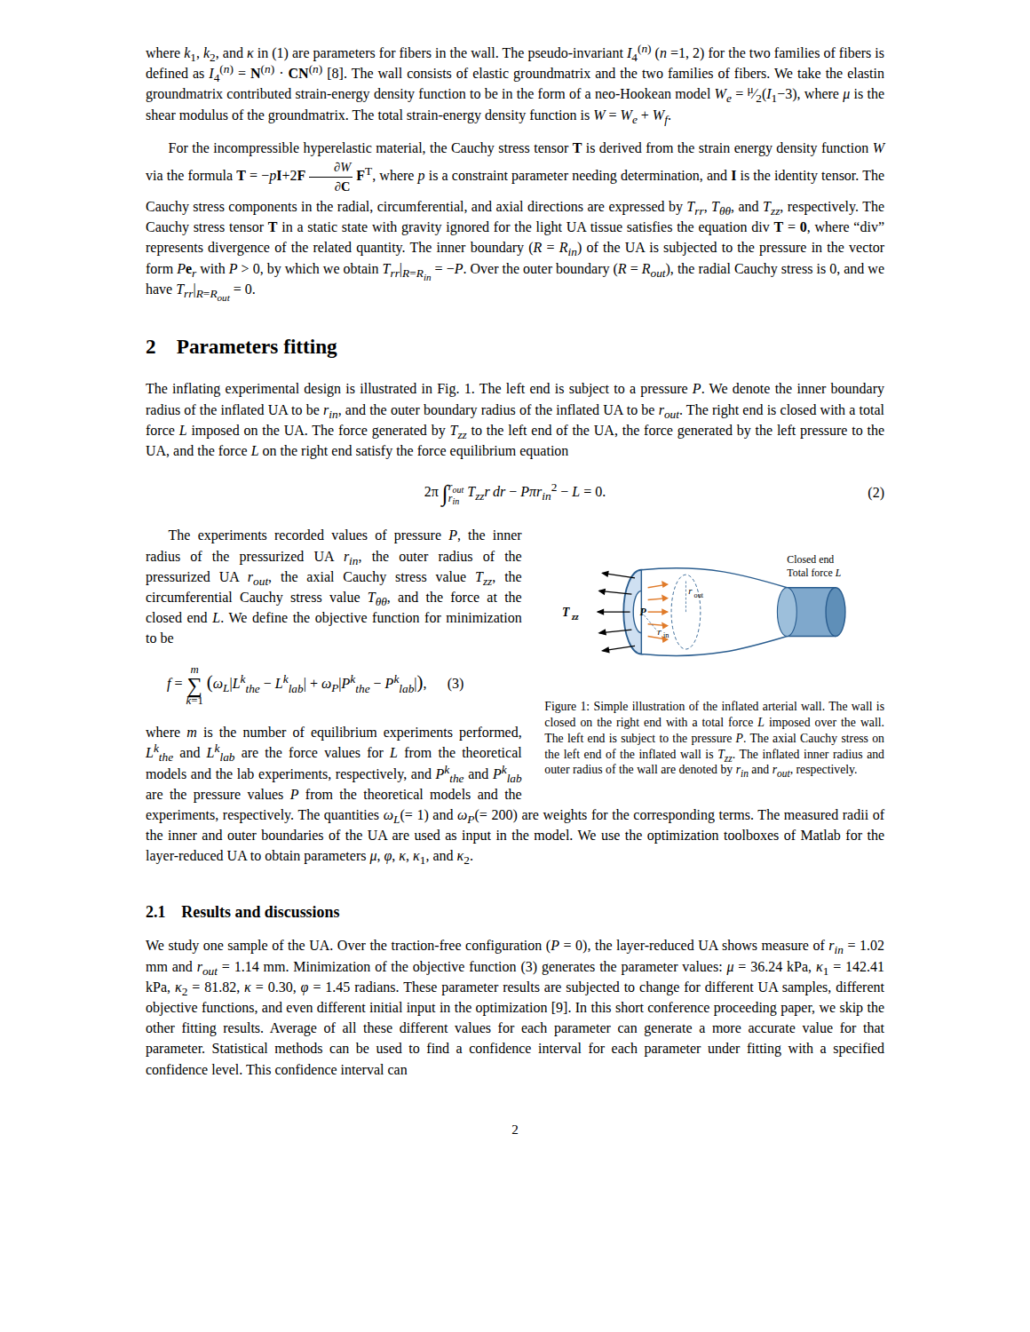where k1, k2, and κ in (1) are parameters for fibers in the wall. The pseudo-invariant I4(n) (n =1, 2) for the two families of fibers is defined as I4(n) = N(n) · CN(n) [8]. The wall consists of elastic groundmatrix and the two families of fibers. We take the elastin groundmatrix contributed strain-energy density function to be in the form of a neo-Hookean model We = μ⁄2(I1−3), where μ is the shear modulus of the groundmatrix. The total strain-energy density function is W = We + Wf.
For the incompressible hyperelastic material, the Cauchy stress tensor T is derived from the strain energy density function W via the formula T = −pI+2F ∂W∂C FT, where p is a constraint parameter needing determination, and I is the identity tensor. The Cauchy stress components in the radial, circumferential, and axial directions are expressed by Trr, Tθθ, and Tzz, respectively. The Cauchy stress tensor T in a static state with gravity ignored for the light UA tissue satisfies the equation div T = 0, where “div” represents divergence of the related quantity. The inner boundary (R = Rin) of the UA is subjected to the pressure in the vector form Per with P > 0, by which we obtain Trr|R=Rin = −P. Over the outer boundary (R = Rout), the radial Cauchy stress is 0, and we have Trr|R=Rout = 0.
2 Parameters fitting
The inflating experimental design is illustrated in Fig. 1. The left end is subject to a pressure P. We denote the inner boundary radius of the inflated UA to be rin, and the outer boundary radius of the inflated UA to be rout. The right end is closed with a total force L imposed on the UA. The force generated by Tzz to the left end of the UA, the force generated by the left pressure to the UA, and the force L on the right end satisfy the force equilibrium equation
2π ∫rout rin Tzzr dr − Pπrin2 − L = 0. (2)
T zz P r out r in Closed end Total force L
Figure 1: Simple illustration of the inflated arterial wall. The wall is closed on the right end with a total force L imposed over the wall. The left end is subject to the pressure P. The axial Cauchy stress on the left end of the inflated wall is Tzz. The inflated inner radius and outer radius of the wall are denoted by rin and rout, respectively.
The experiments recorded values of pressure P, the inner radius of the pressurized UA rin, the outer radius of the pressurized UA rout, the axial Cauchy stress value Tzz, the circumferential Cauchy stress value Tθθ, and the force at the closed end L. We define the objective function for minimization to be
f = m∑k=1 (ωL|Lkthe − Lklab| + ωP|Pkthe − Pklab|), (3)
where m is the number of equilibrium experiments performed, Lkthe and Lklab are the force values for L from the theoretical models and the lab experiments, respectively, and Pkthe and Pklab are the pressure values P from the theoretical models and the experiments, respectively. The quantities ωL(= 1) and ωP(= 200) are weights for the corresponding terms. The measured radii of the inner and outer boundaries of the UA are used as input in the model. We use the optimization toolboxes of Matlab for the layer-reduced UA to obtain parameters μ, φ, κ, κ1, and κ2.
2.1 Results and discussions
We study one sample of the UA. Over the traction-free configuration (P = 0), the layer-reduced UA shows measure of rin = 1.02 mm and rout = 1.14 mm. Minimization of the objective function (3) generates the parameter values: μ = 36.24 kPa, κ1 = 142.41 kPa, κ2 = 81.82, κ = 0.30, φ = 1.45 radians. These parameter results are subjected to change for different UA samples, different objective functions, and even different initial input in the optimization [9]. In this short conference proceeding paper, we skip the other fitting results. Average of all these different values for each parameter can generate a more accurate value for that parameter. Statistical methods can be used to find a confidence interval for each parameter under fitting with a specified confidence level. This confidence interval can
2